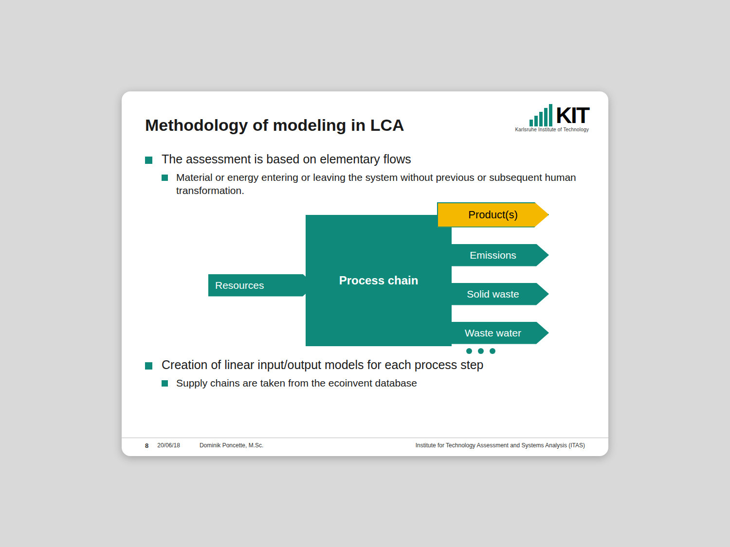KIT
Karlsruhe Institute of Technology
Methodology of modeling in LCA
The assessment is based on elementary flows
Material or energy entering or leaving the system without previous or subsequent human transformation.
Process chain
Resources
Product(s)
Emissions
Solid waste
Waste water
Creation of linear input/output models for each process step
Supply chains are taken from the ecoinvent database
8 20/06/18 Dominik Poncette, M.Sc. Institute for Technology Assessment and Systems Analysis (ITAS)